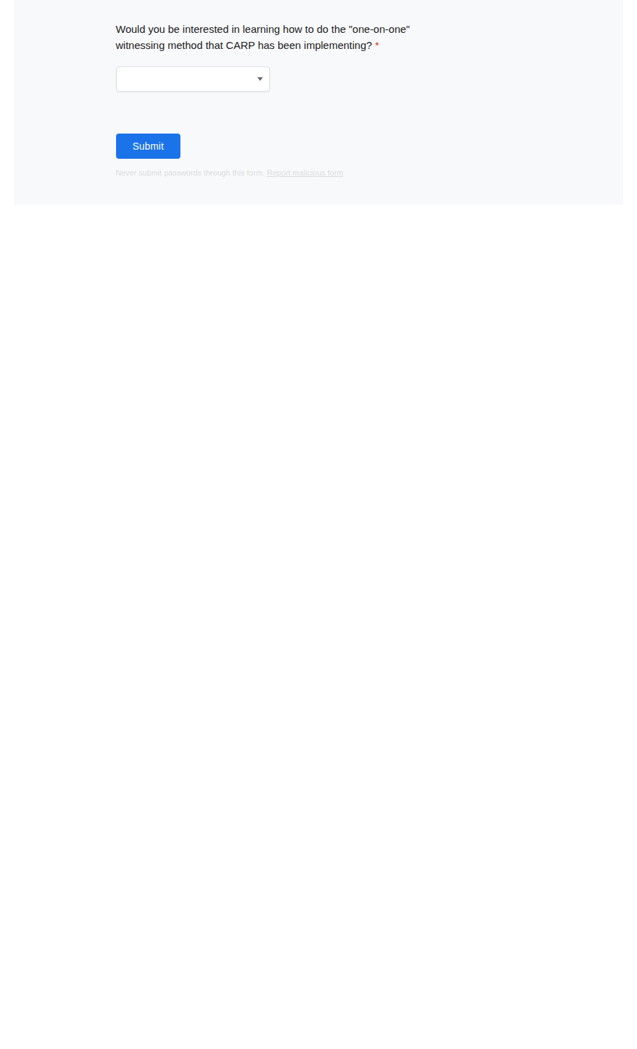Would you be interested in learning how to do the "one-on-one" witnessing method that CARP has been implementing? *
Submit
Never submit passwords through this form. Report malicious form